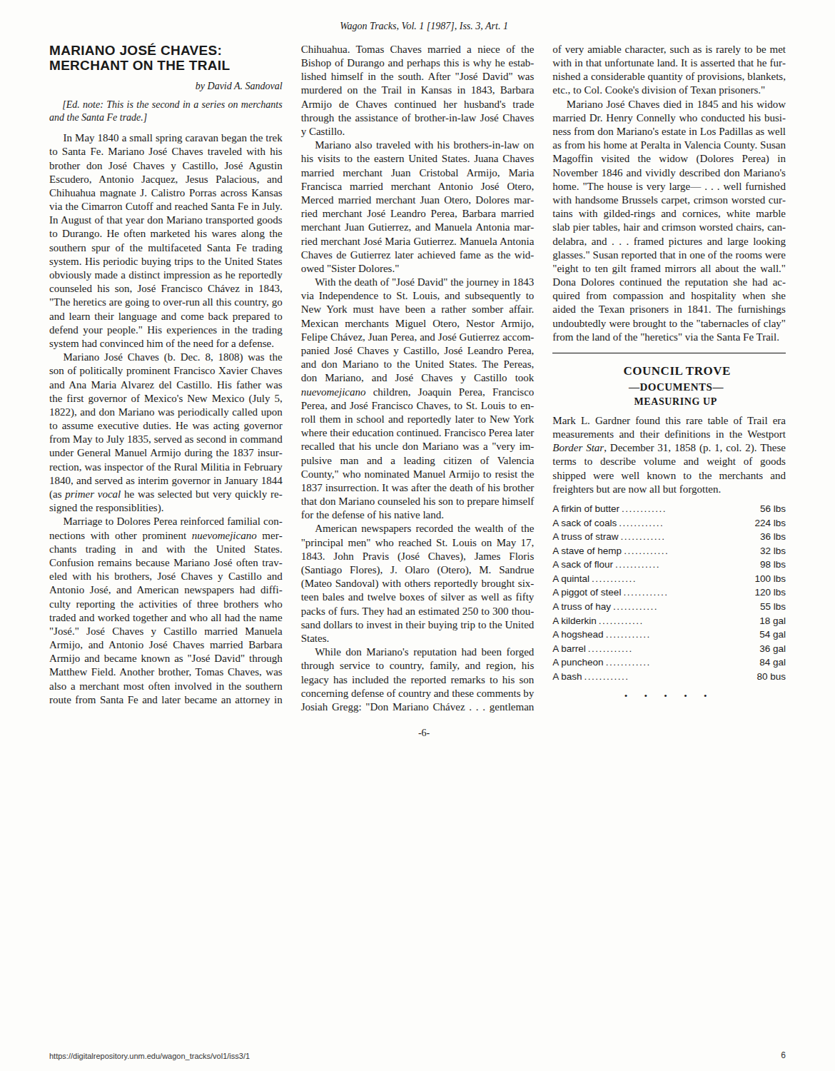Wagon Tracks, Vol. 1 [1987], Iss. 3, Art. 1
Mariano José Chaves:
Merchant on the Trail
by David A. Sandoval
[Ed. note: This is the second in a series on merchants and the Santa Fe trade.]
In May 1840 a small spring caravan began the trek to Santa Fe. Mariano José Chaves traveled with his brother don José Chaves y Castillo, José Agustin Escudero, Antonio Jacquez, Jesus Palacious, and Chihuahua magnate J. Calistro Porras across Kansas via the Cimarron Cutoff and reached Santa Fe in July. In August of that year don Mariano transported goods to Durango. He often marketed his wares along the southern spur of the multifaceted Santa Fe trading system. His periodic buying trips to the United States obviously made a distinct impression as he reportedly counseled his son, José Francisco Chávez in 1843, "The heretics are going to over-run all this country, go and learn their language and come back prepared to defend your people." His experiences in the trading system had convinced him of the need for a defense.
Mariano José Chaves (b. Dec. 8, 1808) was the son of politically prominent Francisco Xavier Chaves and Ana Maria Alvarez del Castillo. His father was the first governor of Mexico's New Mexico (July 5, 1822), and don Mariano was periodically called upon to assume executive duties. He was acting governor from May to July 1835, served as second in command under General Manuel Armijo during the 1837 insurrection, was inspector of the Rural Militia in February 1840, and served as interim governor in January 1844 (as primer vocal he was selected but very quickly resigned the responsiblities).
Marriage to Dolores Perea reinforced familial connections with other prominent nuevomejicano merchants trading in and with the United States. Confusion remains because Mariano José often traveled with his brothers, José Chaves y Castillo and Antonio José, and American newspapers had difficulty reporting the activities of three brothers who traded and worked together and who all had the name "José." José Chaves y Castillo married Manuela Armijo, and Antonio José Chaves married Barbara Armijo and became known as "José David" through Matthew Field. Another brother, Tomas Chaves, was also a merchant most often involved in the southern route from Santa Fe and later became an attorney in Chihuahua. Tomas Chaves married a niece of the Bishop of Durango and perhaps this is why he established himself in the south. After "José David" was murdered on the Trail in Kansas in 1843, Barbara Armijo de Chaves continued her husband's trade through the assistance of brother-in-law José Chaves y Castillo.
Mariano also traveled with his brothers-in-law on his visits to the eastern United States. Juana Chaves married merchant Juan Cristobal Armijo, Maria Francisca married merchant Antonio José Otero, Merced married merchant Juan Otero, Dolores married merchant José Leandro Perea, Barbara married merchant Juan Gutierrez, and Manuela Antonia married merchant José Maria Gutierrez. Manuela Antonia Chaves de Gutierrez later achieved fame as the widowed "Sister Dolores."
With the death of "José David" the journey in 1843 via Independence to St. Louis, and subsequently to New York must have been a rather somber affair. Mexican merchants Miguel Otero, Nestor Armijo, Felipe Chávez, Juan Perea, and José Gutierrez accompanied José Chaves y Castillo, José Leandro Perea, and don Mariano to the United States. The Pereas, don Mariano, and José Chaves y Castillo took nuevomejicano children, Joaquin Perea, Francisco Perea, and José Francisco Chaves, to St. Louis to enroll them in school and reportedly later to New York where their education continued. Francisco Perea later recalled that his uncle don Mariano was a "very impulsive man and a leading citizen of Valencia County," who nominated Manuel Armijo to resist the 1837 insurrection. It was after the death of his brother that don Mariano counseled his son to prepare himself for the defense of his native land.
American newspapers recorded the wealth of the "principal men" who reached St. Louis on May 17, 1843. John Pravis (José Chaves), James Floris (Santiago Flores), J. Olaro (Otero), M. Sandrue (Mateo Sandoval) with others reportedly brought sixteen bales and twelve boxes of silver as well as fifty packs of furs. They had an estimated 250 to 300 thousand dollars to invest in their buying trip to the United States.
While don Mariano's reputation had been forged through service to country, family, and region, his legacy has included the reported remarks to his son concerning defense of country and these comments by Josiah Gregg: "Don Mariano Chávez . . . gentleman of very amiable character, such as is rarely to be met with in that unfortunate land. It is asserted that he furnished a considerable quantity of provisions, blankets, etc., to Col. Cooke's division of Texan prisoners."
Mariano José Chaves died in 1845 and his widow married Dr. Henry Connelly who conducted his business from don Mariano's estate in Los Padillas as well as from his home at Peralta in Valencia County. Susan Magoffin visited the widow (Dolores Perea) in November 1846 and vividly described don Mariano's home. "The house is very large— . . . well furnished with handsome Brussels carpet, crimson worsted curtains with gilded-rings and cornices, white marble slab pier tables, hair and crimson worsted chairs, candelabra, and . . . framed pictures and large looking glasses." Susan reported that in one of the rooms were "eight to ten gilt framed mirrors all about the wall." Dona Dolores continued the reputation she had acquired from compassion and hospitality when she aided the Texan prisoners in 1841. The furnishings undoubtedly were brought to the "tabernacles of clay" from the land of the "heretics" via the Santa Fe Trail.
COUNCIL TROVE
—DOCUMENTS—
MEASURING UP
Mark L. Gardner found this rare table of Trail era measurements and their definitions in the Westport Border Star, December 31, 1858 (p. 1, col. 2). These terms to describe volume and weight of goods shipped were well known to the merchants and freighters but are now all but forgotten.
A firkin of butter............ 56 lbs
A sack of coals............ 224 lbs
A truss of straw............ 36 lbs
A stave of hemp............ 32 lbs
A sack of flour............ 98 lbs
A quintal............ 100 lbs
A piggot of steel............ 120 lbs
A truss of hay............ 55 lbs
A kilderkin............ 18 gal
A hogshead............ 54 gal
A barrel............ 36 gal
A puncheon............ 84 gal
A bash............ 80 bus
• • • • •
-6-
https://digitalrepository.unm.edu/wagon_tracks/vol1/iss3/1 6